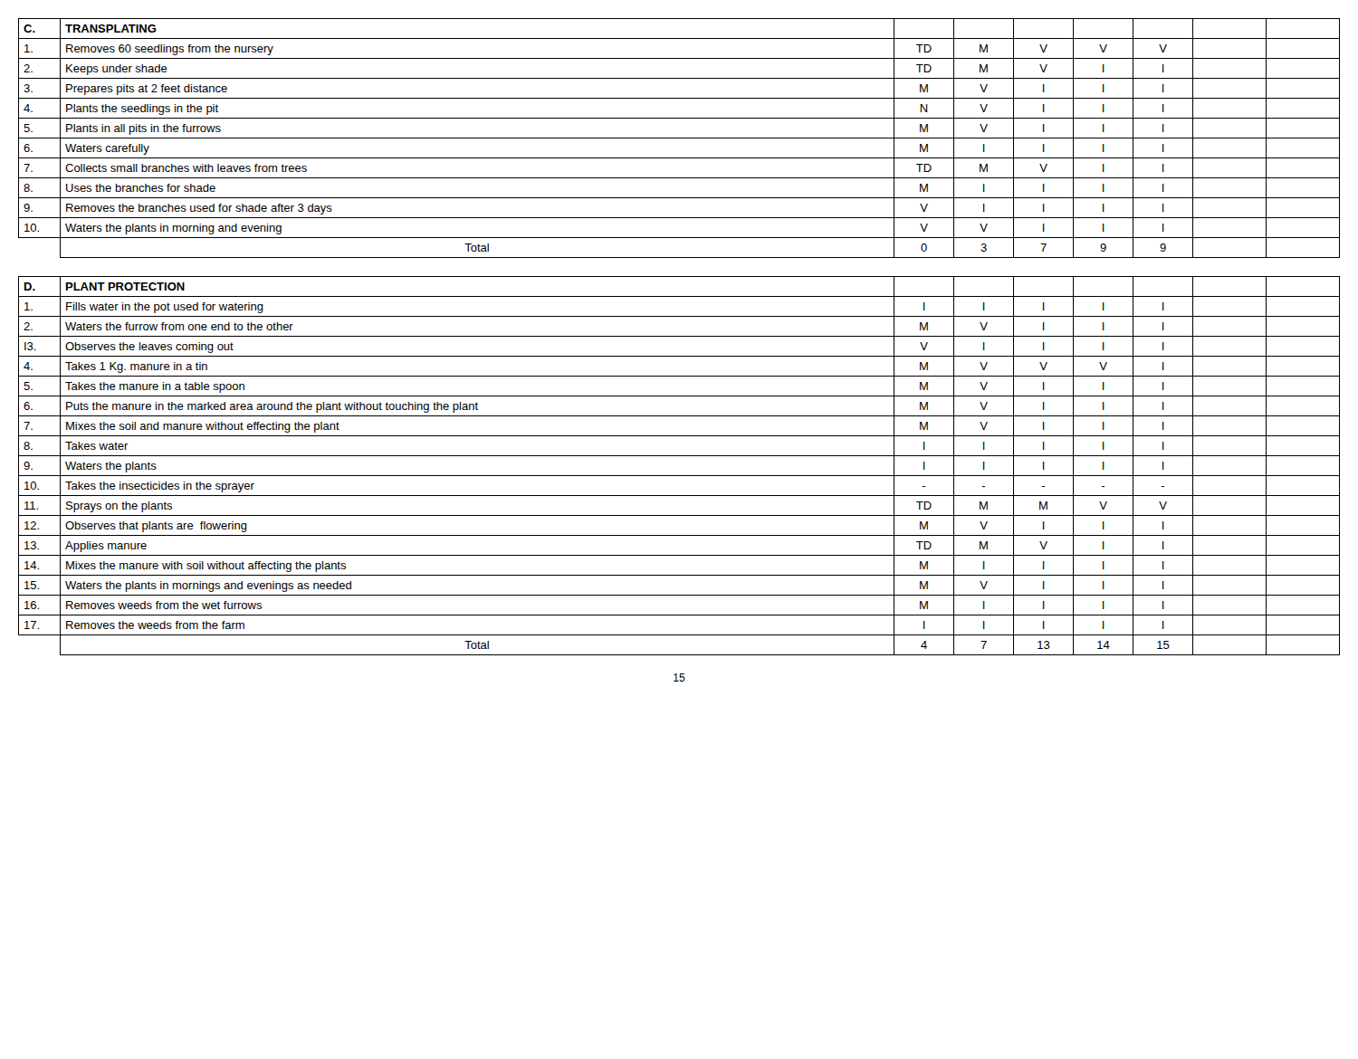| C. | TRANSPLATING | | | | | | | |
| 1. | Removes 60 seedlings from the nursery | TD | M | V | V | V | | |
| 2. | Keeps under shade | TD | M | V | I | I | | |
| 3. | Prepares pits at 2 feet distance | M | V | I | I | I | | |
| 4. | Plants the seedlings in the pit | N | V | I | I | I | | |
| 5. | Plants in all pits in the furrows | M | V | I | I | I | | |
| 6. | Waters carefully | M | I | I | I | I | | |
| 7. | Collects small branches with leaves from trees | TD | M | V | I | I | | |
| 8. | Uses the branches for shade | M | I | I | I | I | | |
| 9. | Removes the branches used for shade after 3 days | V | I | I | I | I | | |
| 10. | Waters the plants in morning and evening | V | V | I | I | I | | |
| | Total | 0 | 3 | 7 | 9 | 9 | | |
| D. | PLANT PROTECTION | | | | | | | |
| 1. | Fills water in the pot used for watering | I | I | I | I | I | | |
| 2. | Waters the furrow from one end to the other | M | V | I | I | I | | |
| I3. | Observes the leaves coming out | V | I | I | I | I | | |
| 4. | Takes 1 Kg. manure in a tin | M | V | V | V | I | | |
| 5. | Takes the manure in a table spoon | M | V | I | I | I | | |
| 6. | Puts the manure in the marked area around the plant without touching the plant | M | V | I | I | I | | |
| 7. | Mixes the soil and manure without effecting the plant | M | V | I | I | I | | |
| 8. | Takes water | I | I | I | I | I | | |
| 9. | Waters the plants | I | I | I | I | I | | |
| 10. | Takes the insecticides in the sprayer | - | - | - | - | - | | |
| 11. | Sprays on the plants | TD | M | M | V | V | | |
| 12. | Observes that plants are flowering | M | V | I | I | I | | |
| 13. | Applies manure | TD | M | V | I | I | | |
| 14. | Mixes the manure with soil without affecting the plants | M | I | I | I | I | | |
| 15. | Waters the plants in mornings and evenings as needed | M | V | I | I | I | | |
| 16. | Removes weeds from the wet furrows | M | I | I | I | I | | |
| 17. | Removes the weeds from the farm | I | I | I | I | I | | |
| | Total | 4 | 7 | 13 | 14 | 15 | | |
15